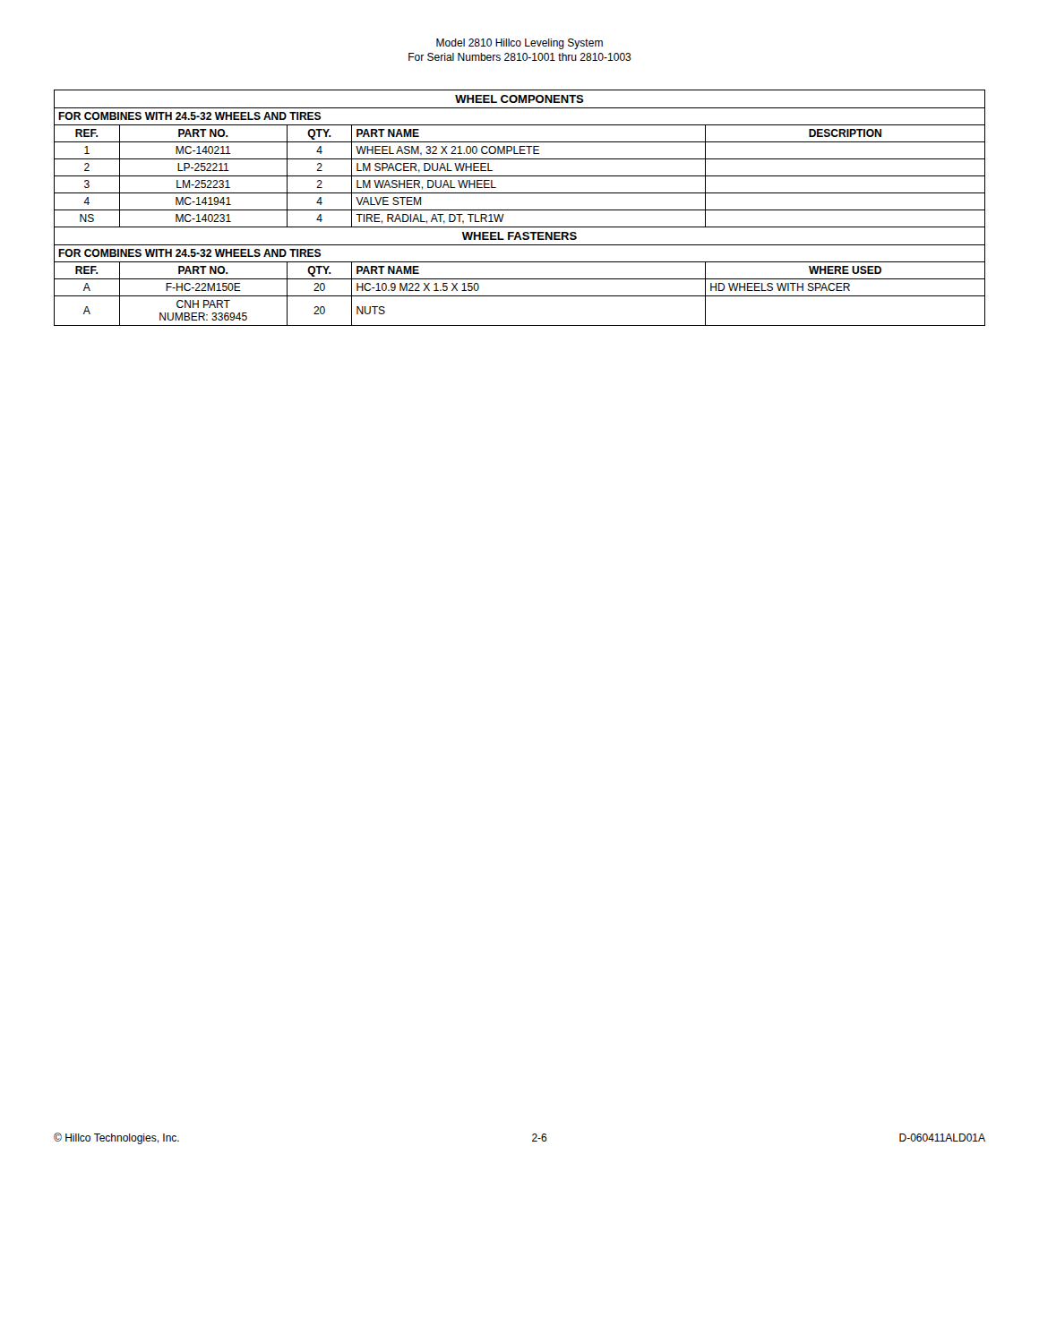Model 2810 Hillco Leveling System
For Serial Numbers 2810-1001 thru 2810-1003
| WHEEL COMPONENTS |
| FOR COMBINES WITH 24.5-32 WHEELS AND TIRES |
| REF. | PART NO. | QTY. | PART NAME | DESCRIPTION |
| 1 | MC-140211 | 4 | WHEEL ASM, 32 X 21.00 COMPLETE | |
| 2 | LP-252211 | 2 | LM SPACER, DUAL WHEEL | |
| 3 | LM-252231 | 2 | LM WASHER, DUAL WHEEL | |
| 4 | MC-141941 | 4 | VALVE STEM | |
| NS | MC-140231 | 4 | TIRE, RADIAL, AT, DT, TLR1W | |
| WHEEL FASTENERS |
| FOR COMBINES WITH 24.5-32 WHEELS AND TIRES |
| REF. | PART NO. | QTY. | PART NAME | WHERE USED |
| A | F-HC-22M150E | 20 | HC-10.9 M22 X 1.5 X 150 | HD WHEELS WITH SPACER |
| A | CNH PART NUMBER: 336945 | 20 | NUTS | |
© Hillco Technologies, Inc. 2-6 D-060411ALD01A